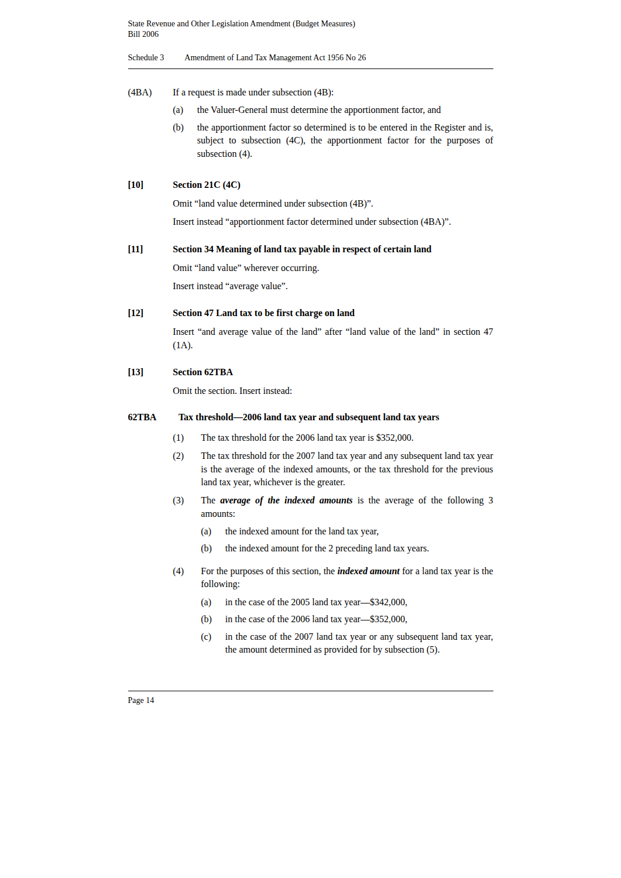State Revenue and Other Legislation Amendment (Budget Measures)
Bill 2006
Schedule 3 Amendment of Land Tax Management Act 1956 No 26
(4BA)
If a request is made under subsection (4B):
(a)
the Valuer-General must determine the apportionment factor, and
(b)
the apportionment factor so determined is to be entered in the Register and is, subject to subsection (4C), the apportionment factor for the purposes of subsection (4).
[10]
Section 21C (4C)
Omit “land value determined under subsection (4B)”.
Insert instead “apportionment factor determined under subsection (4BA)”.
[11]
Section 34 Meaning of land tax payable in respect of certain land
Omit “land value” wherever occurring.
Insert instead “average value”.
[12]
Section 47 Land tax to be first charge on land
Insert “and average value of the land” after “land value of the land” in section 47 (1A).
[13]
Section 62TBA
Omit the section. Insert instead:
62TBA
Tax threshold—2006 land tax year and subsequent land tax years
(1)
The tax threshold for the 2006 land tax year is $352,000.
(2)
The tax threshold for the 2007 land tax year and any subsequent land tax year is the average of the indexed amounts, or the tax threshold for the previous land tax year, whichever is the greater.
(3)
The average of the indexed amounts is the average of the following 3 amounts:
(a)
the indexed amount for the land tax year,
(b)
the indexed amount for the 2 preceding land tax years.
(4)
For the purposes of this section, the indexed amount for a land tax year is the following:
(a)
in the case of the 2005 land tax year—$342,000,
(b)
in the case of the 2006 land tax year—$352,000,
(c)
in the case of the 2007 land tax year or any subsequent land tax year, the amount determined as provided for by subsection (5).
Page 14